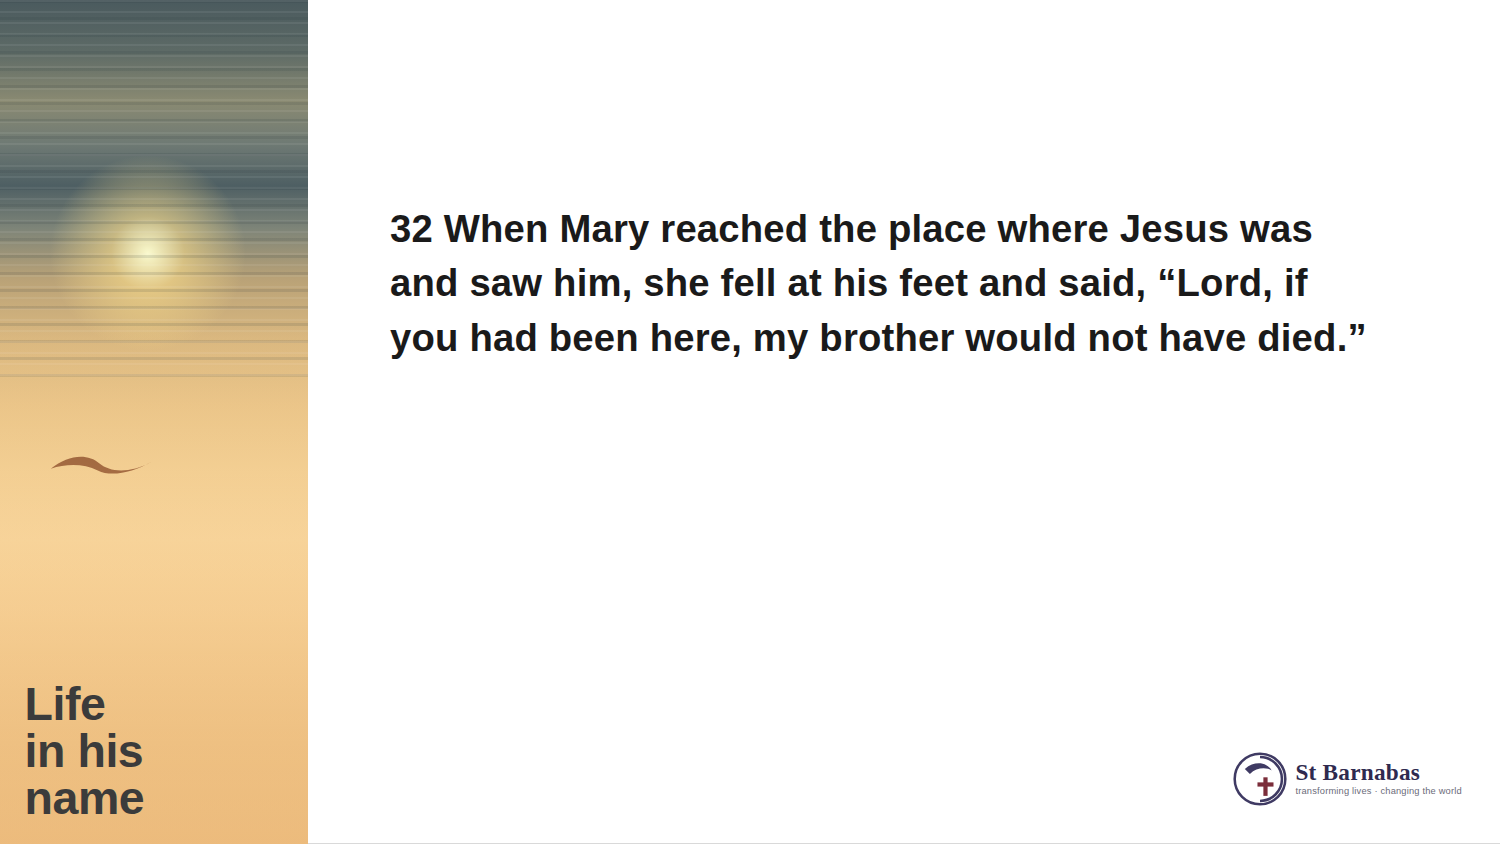Life in his name
32 When Mary reached the place where Jesus was and saw him, she fell at his feet and said, “Lord, if you had been here, my brother would not have died.”
St Barnabas
transforming lives · changing the world